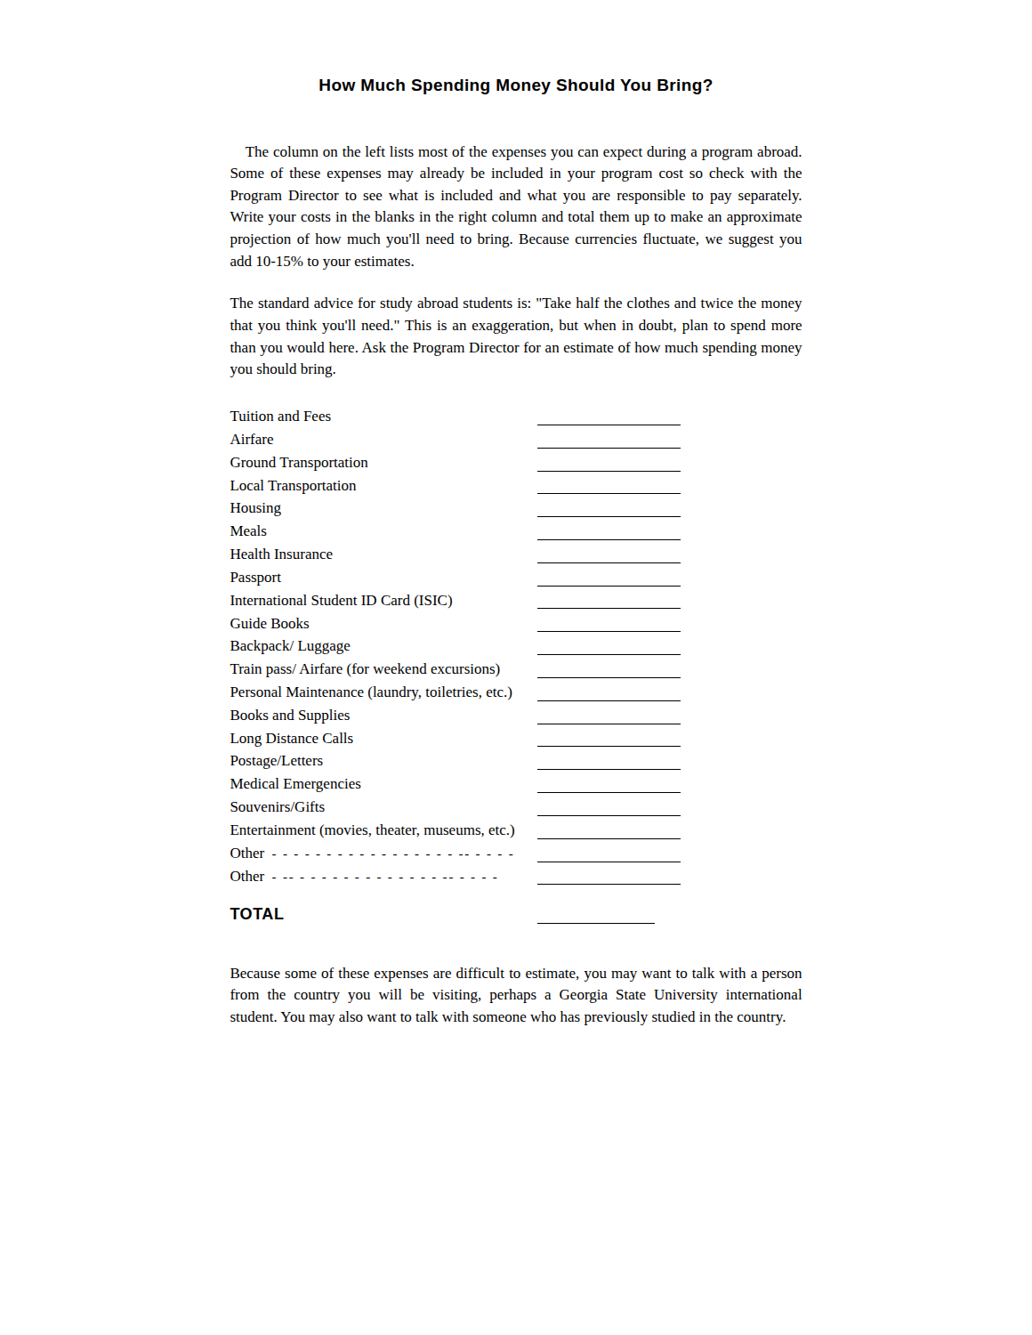How Much Spending Money Should You Bring?
The column on the left lists most of the expenses you can expect during a program abroad. Some of these expenses may already be included in your program cost so check with the Program Director to see what is included and what you are responsible to pay separately. Write your costs in the blanks in the right column and total them up to make an approximate projection of how much you'll need to bring. Because currencies fluctuate, we suggest you add 10-15% to your estimates.
The standard advice for study abroad students is: "Take half the clothes and twice the money that you think you'll need." This is an exaggeration, but when in doubt, plan to spend more than you would here. Ask the Program Director for an estimate of how much spending money you should bring.
| Tuition and Fees | | | |
| Airfare | | | |
| Ground Transportation | | | |
| Local Transportation | | | |
| Housing | | | |
| Meals | | | |
| Health Insurance | | | |
| Passport | | | |
| International Student ID Card (ISIC) | | | |
| Guide Books | | | |
| Backpack/ Luggage | | | |
| Train pass/ Airfare (for weekend excursions) | | | |
| Personal Maintenance (laundry, toiletries, etc.) | | | |
| Books and Supplies | | | |
| Long Distance Calls | | | |
| Postage/Letters | | | |
| Medical Emergencies | | | |
| Souvenirs/Gifts | | | |
| Entertainment (movies, theater, museums, etc.) | | | |
| Other - - - - - - - - - - - - - - - - - -- - - - - | | | |
| Other - -- - - - - - - - - - - - - - -- - - - - | | | |
| TOTAL | | | |
Because some of these expenses are difficult to estimate, you may want to talk with a person from the country you will be visiting, perhaps a Georgia State University international student. You may also want to talk with someone who has previously studied in the country.